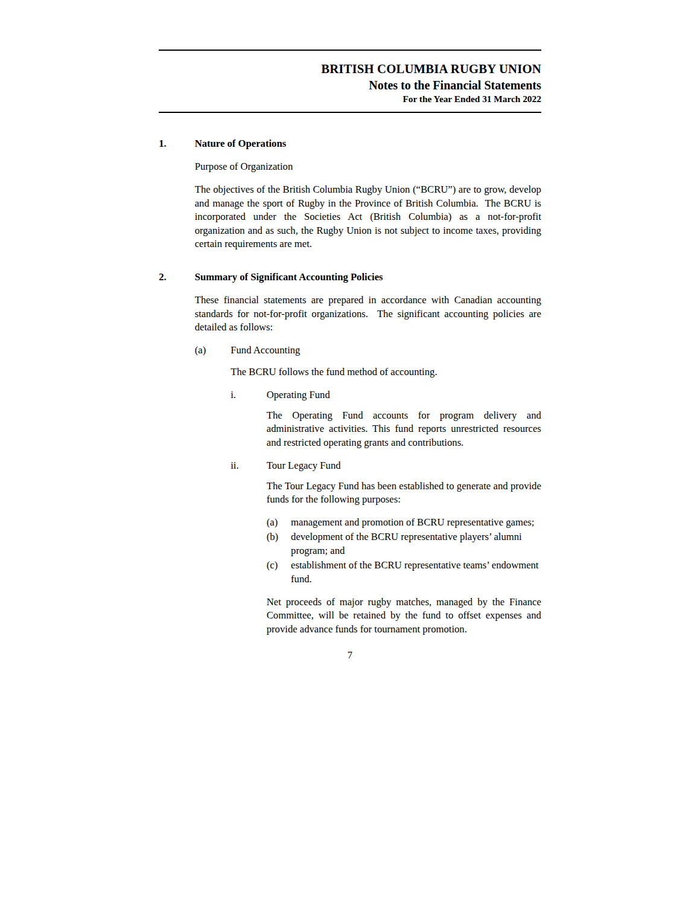BRITISH COLUMBIA RUGBY UNION
Notes to the Financial Statements
For the Year Ended 31 March 2022
1. Nature of Operations
Purpose of Organization
The objectives of the British Columbia Rugby Union (“BCRU”) are to grow, develop and manage the sport of Rugby in the Province of British Columbia. The BCRU is incorporated under the Societies Act (British Columbia) as a not-for-profit organization and as such, the Rugby Union is not subject to income taxes, providing certain requirements are met.
2. Summary of Significant Accounting Policies
These financial statements are prepared in accordance with Canadian accounting standards for not-for-profit organizations. The significant accounting policies are detailed as follows:
(a) Fund Accounting
The BCRU follows the fund method of accounting.
i. Operating Fund
The Operating Fund accounts for program delivery and administrative activities. This fund reports unrestricted resources and restricted operating grants and contributions.
ii. Tour Legacy Fund
The Tour Legacy Fund has been established to generate and provide funds for the following purposes:
(a) management and promotion of BCRU representative games;
(b) development of the BCRU representative players’ alumni program; and
(c) establishment of the BCRU representative teams’ endowment fund.
Net proceeds of major rugby matches, managed by the Finance Committee, will be retained by the fund to offset expenses and provide advance funds for tournament promotion.
7